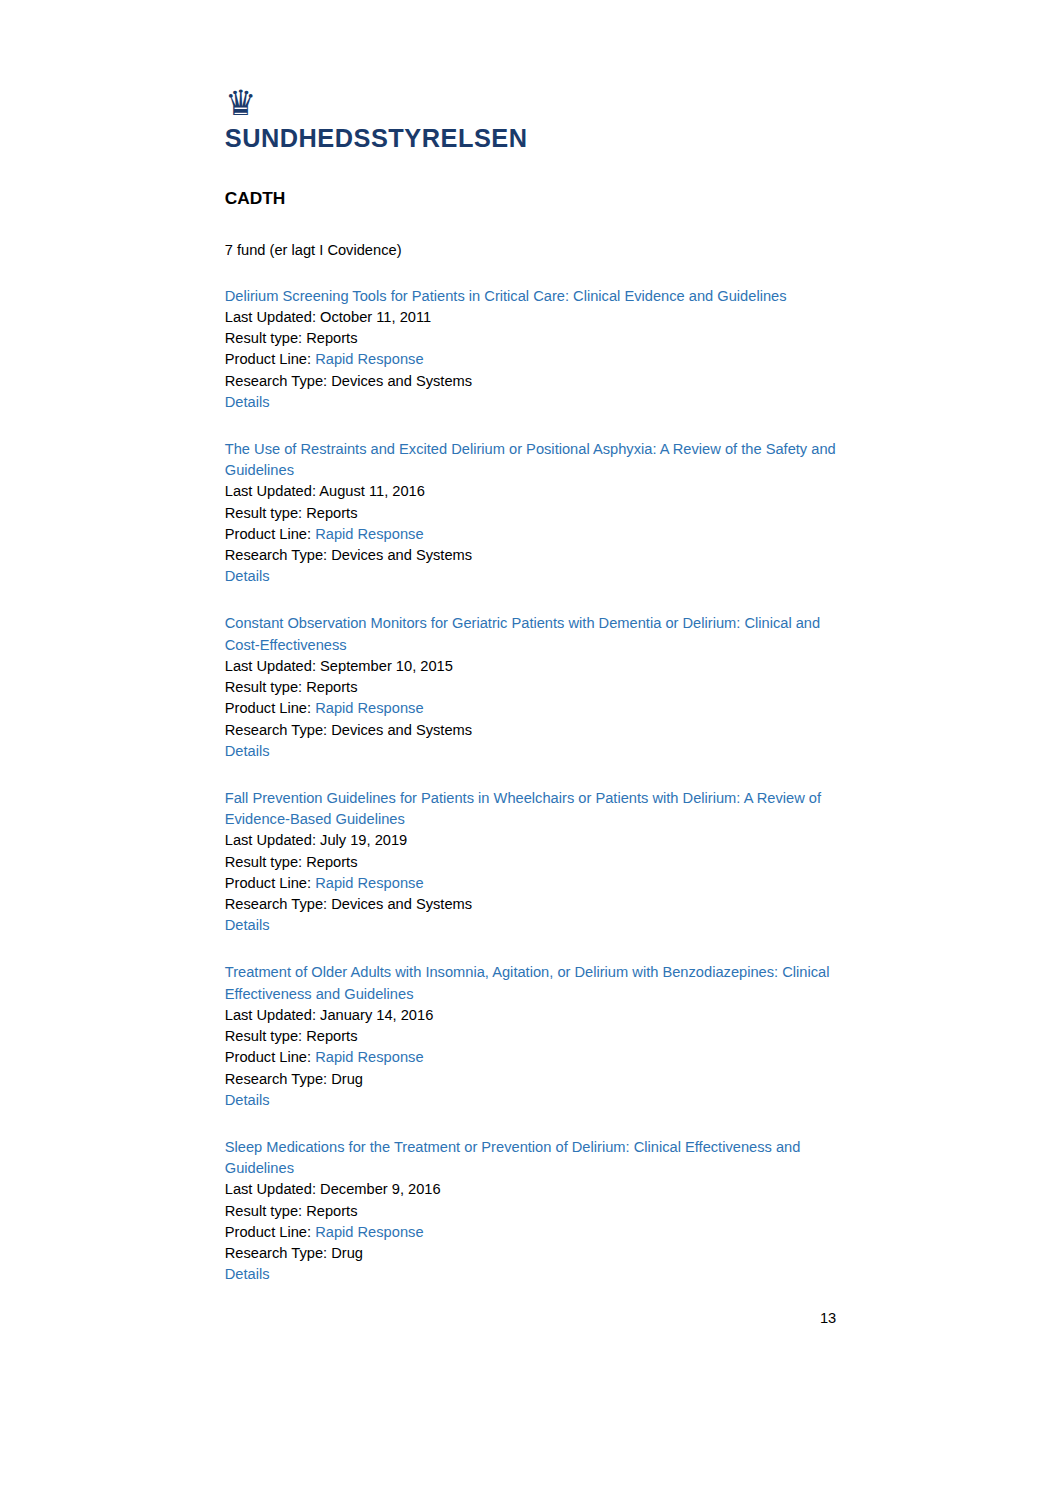♛
SUNDHEDSSTYRELSEN
CADTH
7 fund (er lagt I Covidence)
Delirium Screening Tools for Patients in Critical Care: Clinical Evidence and Guidelines Last Updated: October 11, 2011 Result type: Reports Product Line: Rapid Response Research Type: Devices and Systems Details
The Use of Restraints and Excited Delirium or Positional Asphyxia: A Review of the Safety and Guidelines Last Updated: August 11, 2016 Result type: Reports Product Line: Rapid Response Research Type: Devices and Systems Details
Constant Observation Monitors for Geriatric Patients with Dementia or Delirium: Clinical and Cost-Effectiveness Last Updated: September 10, 2015 Result type: Reports Product Line: Rapid Response Research Type: Devices and Systems Details
Fall Prevention Guidelines for Patients in Wheelchairs or Patients with Delirium: A Review of Evidence-Based Guidelines Last Updated: July 19, 2019 Result type: Reports Product Line: Rapid Response Research Type: Devices and Systems Details
Treatment of Older Adults with Insomnia, Agitation, or Delirium with Benzodiazepines: Clinical Effectiveness and Guidelines Last Updated: January 14, 2016 Result type: Reports Product Line: Rapid Response Research Type: Drug Details
Sleep Medications for the Treatment or Prevention of Delirium: Clinical Effectiveness and Guidelines Last Updated: December 9, 2016 Result type: Reports Product Line: Rapid Response Research Type: Drug Details
13